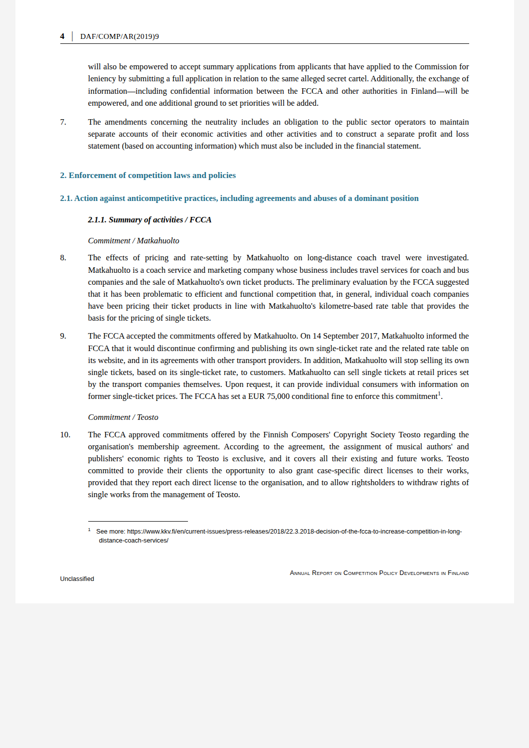4 │ DAF/COMP/AR(2019)9
will also be empowered to accept summary applications from applicants that have applied to the Commission for leniency by submitting a full application in relation to the same alleged secret cartel. Additionally, the exchange of information—including confidential information between the FCCA and other authorities in Finland—will be empowered, and one additional ground to set priorities will be added.
7. The amendments concerning the neutrality includes an obligation to the public sector operators to maintain separate accounts of their economic activities and other activities and to construct a separate profit and loss statement (based on accounting information) which must also be included in the financial statement.
2. Enforcement of competition laws and policies
2.1. Action against anticompetitive practices, including agreements and abuses of a dominant position
2.1.1. Summary of activities / FCCA
Commitment / Matkahuolto
8. The effects of pricing and rate-setting by Matkahuolto on long-distance coach travel were investigated. Matkahuolto is a coach service and marketing company whose business includes travel services for coach and bus companies and the sale of Matkahuolto's own ticket products. The preliminary evaluation by the FCCA suggested that it has been problematic to efficient and functional competition that, in general, individual coach companies have been pricing their ticket products in line with Matkahuolto's kilometre-based rate table that provides the basis for the pricing of single tickets.
9. The FCCA accepted the commitments offered by Matkahuolto. On 14 September 2017, Matkahuolto informed the FCCA that it would discontinue confirming and publishing its own single-ticket rate and the related rate table on its website, and in its agreements with other transport providers. In addition, Matkahuolto will stop selling its own single tickets, based on its single-ticket rate, to customers. Matkahuolto can sell single tickets at retail prices set by the transport companies themselves. Upon request, it can provide individual consumers with information on former single-ticket prices. The FCCA has set a EUR 75,000 conditional fine to enforce this commitment1.
Commitment / Teosto
10. The FCCA approved commitments offered by the Finnish Composers' Copyright Society Teosto regarding the organisation's membership agreement. According to the agreement, the assignment of musical authors' and publishers' economic rights to Teosto is exclusive, and it covers all their existing and future works. Teosto committed to provide their clients the opportunity to also grant case-specific direct licenses to their works, provided that they report each direct license to the organisation, and to allow rightsholders to withdraw rights of single works from the management of Teosto.
1 See more: https://www.kkv.fi/en/current-issues/press-releases/2018/22.3.2018-decision-of-the-fcca-to-increase-competition-in-long-distance-coach-services/
Annual Report on Competition Policy Developments in Finland
Unclassified